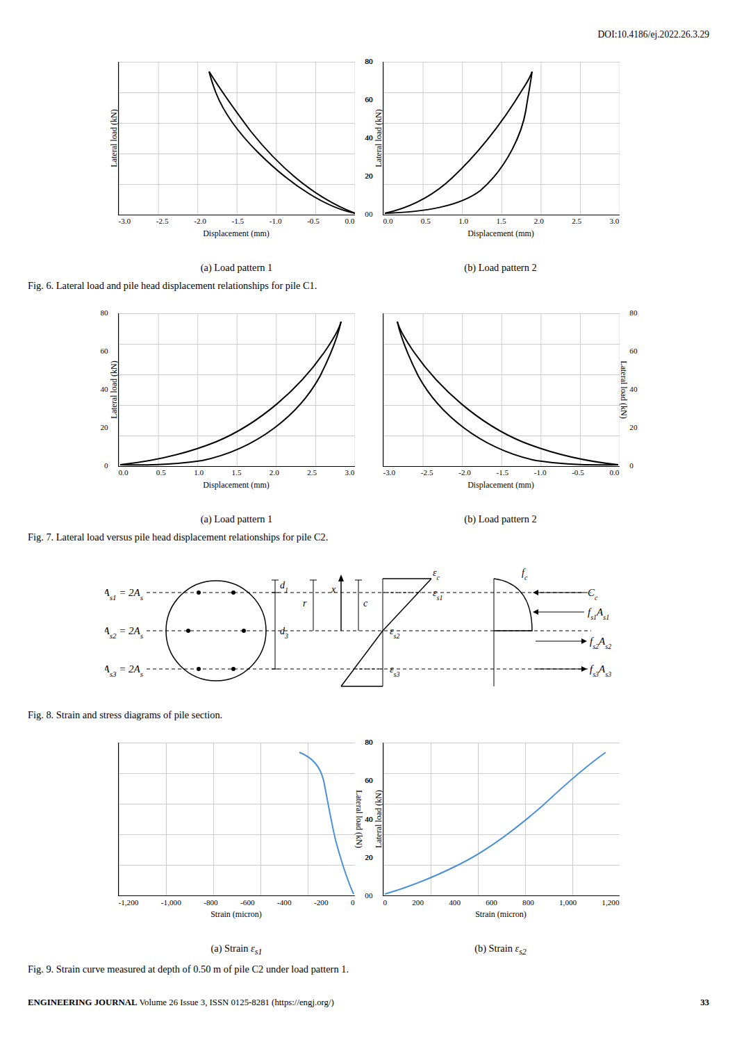DOI:10.4186/ej.2022.26.3.29
806040200
-3.0-2.5-2.0-1.5-1.0-0.50.0
Lateral load (kN)
Displacement (mm)
806040200
0.00.51.01.52.02.53.0
Lateral load (kN)
Displacement (mm)
(a) Load pattern 1
(b) Load pattern 2
Fig. 6. Lateral load and pile head displacement relationships for pile C1.
806040200
0.00.51.01.52.02.53.0
Lateral load (kN)
Displacement (mm)
806040200
-3.0-2.5-2.0-1.5-1.0-0.50.0
Lateral load (kN)
Displacement (mm)
(a) Load pattern 1
(b) Load pattern 2
Fig. 7. Lateral load versus pile head displacement relationships for pile C2.
As1 = 2As As2 = 2As As3 = 2As d1 d3 r x c εc εs1 εs2 εs3 fc Cc fs1As1 fs2As2 fs3As3
Fig. 8. Strain and stress diagrams of pile section.
806040200
-1,200-1,000-800-600-400-2000
Lateral load (kN)
Strain (micron)
806040200
02004006008001,0001,200
Lateral load (kN)
Strain (micron)
(a) Strain εs1
(b) Strain εs2
Fig. 9. Strain curve measured at depth of 0.50 m of pile C2 under load pattern 1.
ENGINEERING JOURNAL Volume 26 Issue 3, ISSN 0125-8281 (https://engj.org/)
33